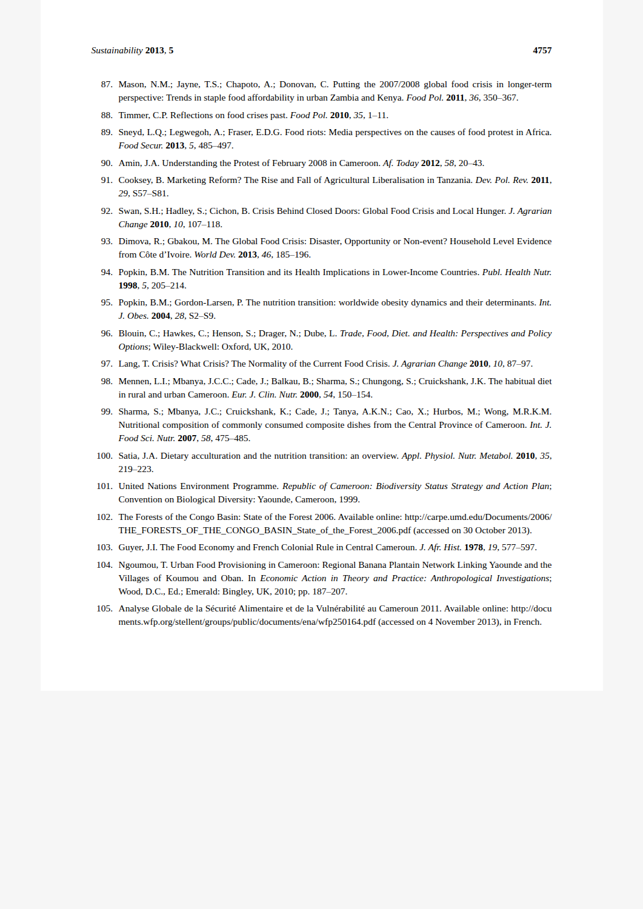Sustainability 2013, 5
4757
87 Mason, N.M.; Jayne, T.S.; Chapoto, A.; Donovan, C. Putting the 2007/2008 global food crisis in longer-term perspective: Trends in staple food affordability in urban Zambia and Kenya. Food Pol. 2011, 36, 350–367.
88 Timmer, C.P. Reflections on food crises past. Food Pol. 2010, 35, 1–11.
89 Sneyd, L.Q.; Legwegoh, A.; Fraser, E.D.G. Food riots: Media perspectives on the causes of food protest in Africa. Food Secur. 2013, 5, 485–497.
90 Amin, J.A. Understanding the Protest of February 2008 in Cameroon. Af. Today 2012, 58, 20–43.
91 Cooksey, B. Marketing Reform? The Rise and Fall of Agricultural Liberalisation in Tanzania. Dev. Pol. Rev. 2011, 29, S57–S81.
92 Swan, S.H.; Hadley, S.; Cichon, B. Crisis Behind Closed Doors: Global Food Crisis and Local Hunger. J. Agrarian Change 2010, 10, 107–118.
93 Dimova, R.; Gbakou, M. The Global Food Crisis: Disaster, Opportunity or Non-event? Household Level Evidence from Côte d’Ivoire. World Dev. 2013, 46, 185–196.
94 Popkin, B.M. The Nutrition Transition and its Health Implications in Lower-Income Countries. Publ. Health Nutr. 1998, 5, 205–214.
95 Popkin, B.M.; Gordon-Larsen, P. The nutrition transition: worldwide obesity dynamics and their determinants. Int. J. Obes. 2004, 28, S2–S9.
96 Blouin, C.; Hawkes, C.; Henson, S.; Drager, N.; Dube, L. Trade, Food, Diet. and Health: Perspectives and Policy Options; Wiley-Blackwell: Oxford, UK, 2010.
97 Lang, T. Crisis? What Crisis? The Normality of the Current Food Crisis. J. Agrarian Change 2010, 10, 87–97.
98 Mennen, L.I.; Mbanya, J.C.C.; Cade, J.; Balkau, B.; Sharma, S.; Chungong, S.; Cruickshank, J.K. The habitual diet in rural and urban Cameroon. Eur. J. Clin. Nutr. 2000, 54, 150–154.
99 Sharma, S.; Mbanya, J.C.; Cruickshank, K.; Cade, J.; Tanya, A.K.N.; Cao, X.; Hurbos, M.; Wong, M.R.K.M. Nutritional composition of commonly consumed composite dishes from the Central Province of Cameroon. Int. J. Food Sci. Nutr. 2007, 58, 475–485.
100 Satia, J.A. Dietary acculturation and the nutrition transition: an overview. Appl. Physiol. Nutr. Metabol. 2010, 35, 219–223.
101 United Nations Environment Programme. Republic of Cameroon: Biodiversity Status Strategy and Action Plan; Convention on Biological Diversity: Yaounde, Cameroon, 1999.
102 The Forests of the Congo Basin: State of the Forest 2006. Available online: http://carpe.umd.edu/Documents/2006/THE_FORESTS_OF_THE_CONGO_BASIN_State_of_the_Forest_2006.pdf (accessed on 30 October 2013).
103 Guyer, J.I. The Food Economy and French Colonial Rule in Central Cameroun. J. Afr. Hist. 1978, 19, 577–597.
104 Ngoumou, T. Urban Food Provisioning in Cameroon: Regional Banana Plantain Network Linking Yaounde and the Villages of Koumou and Oban. In Economic Action in Theory and Practice: Anthropological Investigations; Wood, D.C., Ed.; Emerald: Bingley, UK, 2010; pp. 187–207.
105 Analyse Globale de la Sécurité Alimentaire et de la Vulnérabilité au Cameroun 2011. Available online: http://documents.wfp.org/stellent/groups/public/documents/ena/wfp250164.pdf (accessed on 4 November 2013), in French.